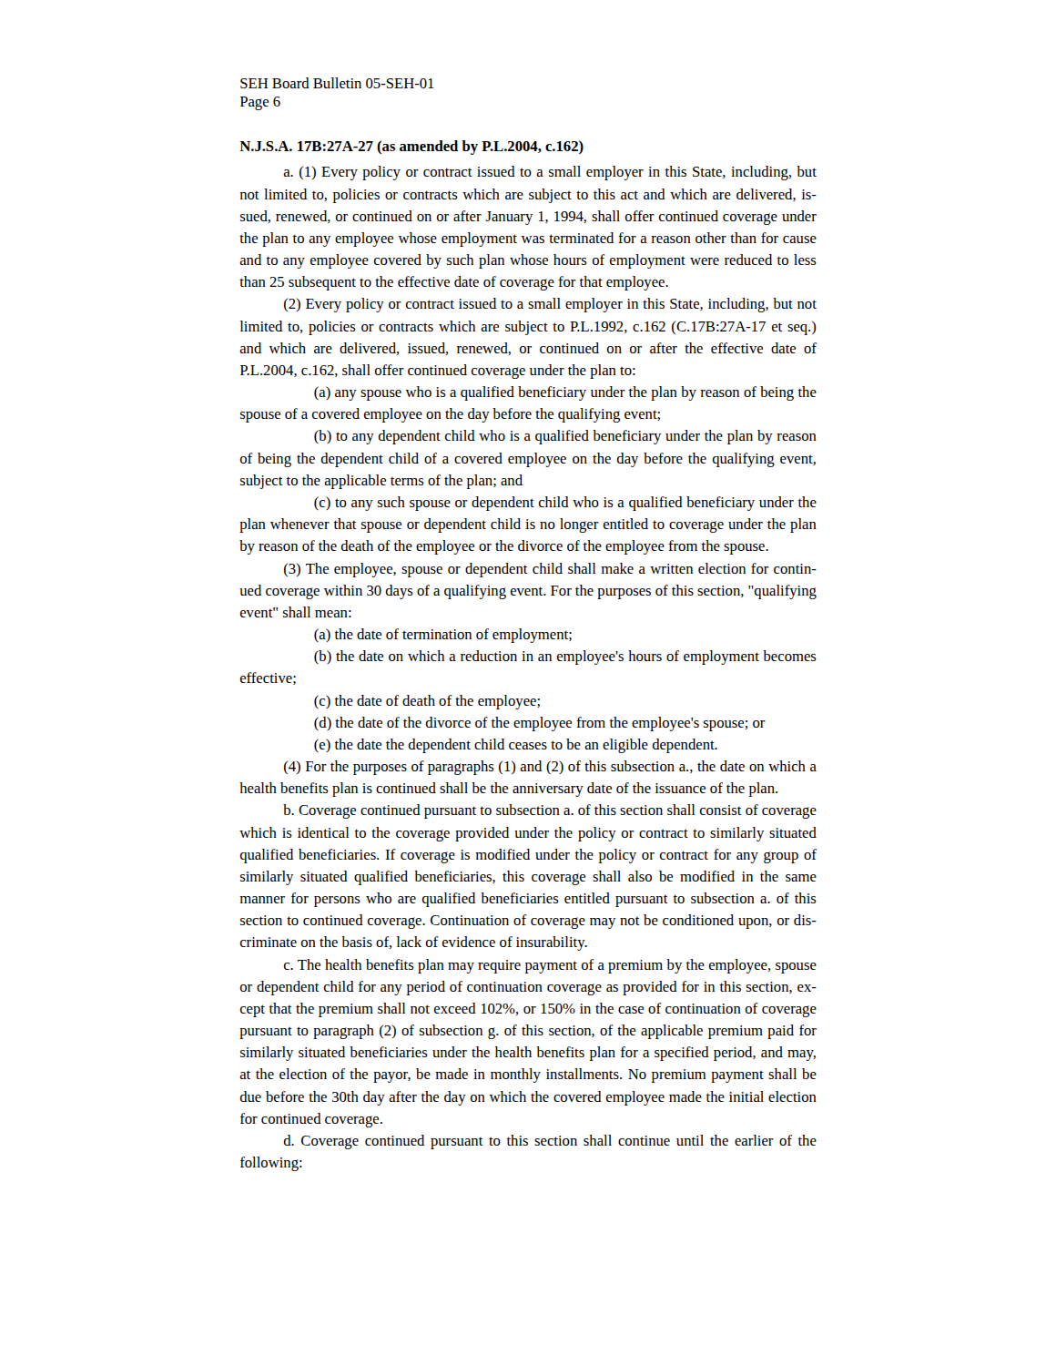SEH Board Bulletin 05-SEH-01
Page 6
N.J.S.A. 17B:27A-27 (as amended by P.L.2004, c.162)
a. (1) Every policy or contract issued to a small employer in this State, including, but not limited to, policies or contracts which are subject to this act and which are delivered, issued, renewed, or continued on or after January 1, 1994, shall offer continued coverage under the plan to any employee whose employment was terminated for a reason other than for cause and to any employee covered by such plan whose hours of employment were reduced to less than 25 subsequent to the effective date of coverage for that employee.
(2) Every policy or contract issued to a small employer in this State, including, but not limited to, policies or contracts which are subject to P.L.1992, c.162 (C.17B:27A-17 et seq.) and which are delivered, issued, renewed, or continued on or after the effective date of P.L.2004, c.162, shall offer continued coverage under the plan to:
(a) any spouse who is a qualified beneficiary under the plan by reason of being the spouse of a covered employee on the day before the qualifying event;
(b) to any dependent child who is a qualified beneficiary under the plan by reason of being the dependent child of a covered employee on the day before the qualifying event, subject to the applicable terms of the plan; and
(c) to any such spouse or dependent child who is a qualified beneficiary under the plan whenever that spouse or dependent child is no longer entitled to coverage under the plan by reason of the death of the employee or the divorce of the employee from the spouse.
(3) The employee, spouse or dependent child shall make a written election for continued coverage within 30 days of a qualifying event. For the purposes of this section, "qualifying event" shall mean:
(a) the date of termination of employment;
(b) the date on which a reduction in an employee's hours of employment becomes effective;
(c) the date of death of the employee;
(d) the date of the divorce of the employee from the employee's spouse; or
(e) the date the dependent child ceases to be an eligible dependent.
(4) For the purposes of paragraphs (1) and (2) of this subsection a., the date on which a health benefits plan is continued shall be the anniversary date of the issuance of the plan.
b. Coverage continued pursuant to subsection a. of this section shall consist of coverage which is identical to the coverage provided under the policy or contract to similarly situated qualified beneficiaries. If coverage is modified under the policy or contract for any group of similarly situated qualified beneficiaries, this coverage shall also be modified in the same manner for persons who are qualified beneficiaries entitled pursuant to subsection a. of this section to continued coverage. Continuation of coverage may not be conditioned upon, or discriminate on the basis of, lack of evidence of insurability.
c. The health benefits plan may require payment of a premium by the employee, spouse or dependent child for any period of continuation coverage as provided for in this section, except that the premium shall not exceed 102%, or 150% in the case of continuation of coverage pursuant to paragraph (2) of subsection g. of this section, of the applicable premium paid for similarly situated beneficiaries under the health benefits plan for a specified period, and may, at the election of the payor, be made in monthly installments. No premium payment shall be due before the 30th day after the day on which the covered employee made the initial election for continued coverage.
d. Coverage continued pursuant to this section shall continue until the earlier of the following: